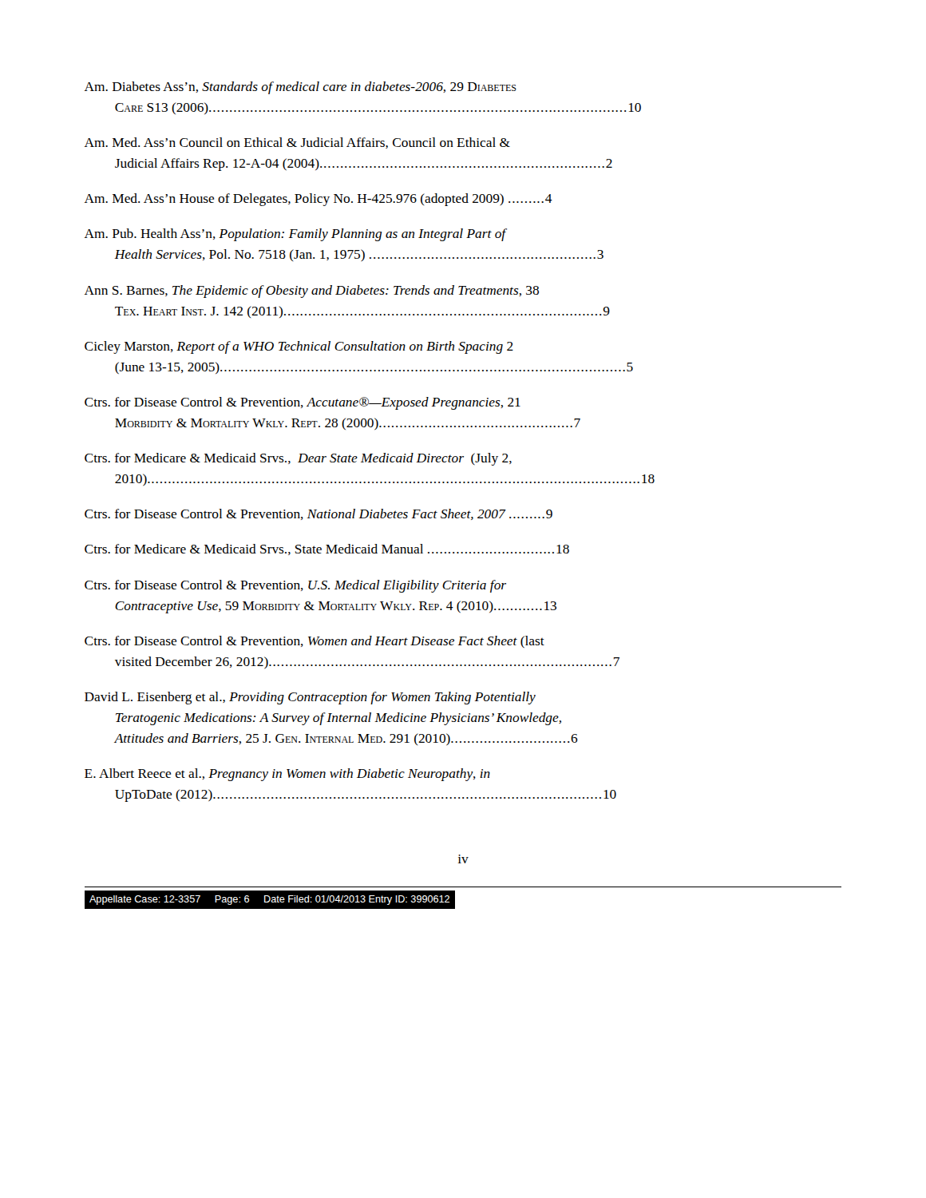Am. Diabetes Ass’n, Standards of medical care in diabetes-2006, 29 Diabetes Care S13 (2006)..................................................................................................... 10
Am. Med. Ass’n Council on Ethical & Judicial Affairs, Council on Ethical & Judicial Affairs Rep. 12-A-04 (2004)..................................................................... 2
Am. Med. Ass’n House of Delegates, Policy No. H-425.976 (adopted 2009) ......... 4
Am. Pub. Health Ass’n, Population: Family Planning as an Integral Part of Health Services, Pol. No. 7518 (Jan. 1, 1975) ....................................................... 3
Ann S. Barnes, The Epidemic of Obesity and Diabetes: Trends and Treatments, 38 Tex. Heart Inst. J. 142 (2011)............................................................................. 9
Cicley Marston, Report of a WHO Technical Consultation on Birth Spacing 2 (June 13-15, 2005).................................................................................................. 5
Ctrs. for Disease Control & Prevention, Accutane®—Exposed Pregnancies, 21 Morbidity & Mortality Wkly. Rept. 28 (2000)............................................... 7
Ctrs. for Medicare & Medicaid Srvs., Dear State Medicaid Director (July 2, 2010)....................................................................................................................... 18
Ctrs. for Disease Control & Prevention, National Diabetes Fact Sheet, 2007 ......... 9
Ctrs. for Medicare & Medicaid Srvs., State Medicaid Manual ............................... 18
Ctrs. for Disease Control & Prevention, U.S. Medical Eligibility Criteria for Contraceptive Use, 59 Morbidity & Mortality Wkly. Rep. 4 (2010)............ 13
Ctrs. for Disease Control & Prevention, Women and Heart Disease Fact Sheet (last visited December 26, 2012)................................................................................... 7
David L. Eisenberg et al., Providing Contraception for Women Taking Potentially Teratogenic Medications: A Survey of Internal Medicine Physicians’ Knowledge, Attitudes and Barriers, 25 J. Gen. Internal Med. 291 (2010)............................. 6
E. Albert Reece et al., Pregnancy in Women with Diabetic Neuropathy, in UpToDate (2012).............................................................................................. 10
iv
Appellate Case: 12-3357 Page: 6 Date Filed: 01/04/2013 Entry ID: 3990612